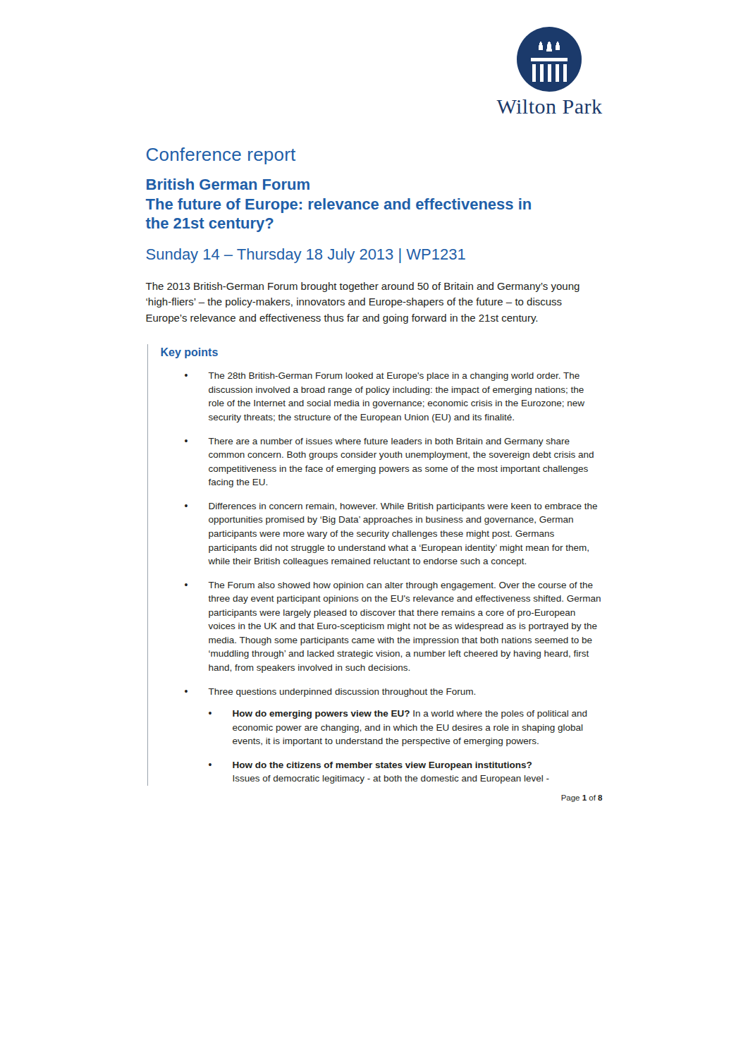Wilton Park
Conference report
British German Forum The future of Europe: relevance and effectiveness in the 21st century?
Sunday 14 – Thursday 18 July 2013 | WP1231
The 2013 British-German Forum brought together around 50 of Britain and Germany’s young ‘high-fliers’ – the policy-makers, innovators and Europe-shapers of the future – to discuss Europe’s relevance and effectiveness thus far and going forward in the 21st century.
Key points
The 28th British-German Forum looked at Europe's place in a changing world order. The discussion involved a broad range of policy including: the impact of emerging nations; the role of the Internet and social media in governance; economic crisis in the Eurozone; new security threats; the structure of the European Union (EU) and its finalité.
There are a number of issues where future leaders in both Britain and Germany share common concern. Both groups consider youth unemployment, the sovereign debt crisis and competitiveness in the face of emerging powers as some of the most important challenges facing the EU.
Differences in concern remain, however. While British participants were keen to embrace the opportunities promised by ‘Big Data’ approaches in business and governance, German participants were more wary of the security challenges these might post. Germans participants did not struggle to understand what a ‘European identity’ might mean for them, while their British colleagues remained reluctant to endorse such a concept.
The Forum also showed how opinion can alter through engagement. Over the course of the three day event participant opinions on the EU's relevance and effectiveness shifted. German participants were largely pleased to discover that there remains a core of pro-European voices in the UK and that Euro-scepticism might not be as widespread as is portrayed by the media. Though some participants came with the impression that both nations seemed to be ‘muddling through’ and lacked strategic vision, a number left cheered by having heard, first hand, from speakers involved in such decisions.
Three questions underpinned discussion throughout the Forum.
How do emerging powers view the EU? In a world where the poles of political and economic power are changing, and in which the EU desires a role in shaping global events, it is important to understand the perspective of emerging powers.
How do the citizens of member states view European institutions?
Issues of democratic legitimacy - at both the domestic and European level -
Page 1 of 8